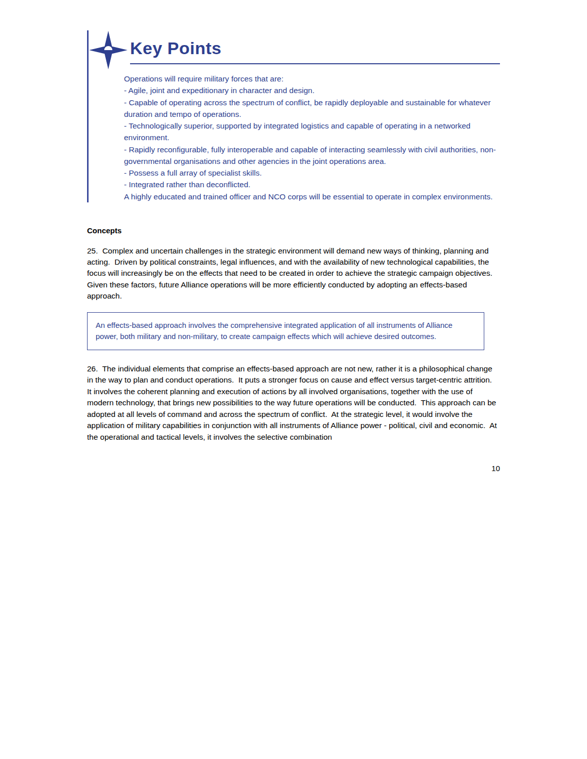Key Points
Operations will require military forces that are:
- Agile, joint and expeditionary in character and design.
- Capable of operating across the spectrum of conflict, be rapidly deployable and sustainable for whatever duration and tempo of operations.
- Technologically superior, supported by integrated logistics and capable of operating in a networked environment.
- Rapidly reconfigurable, fully interoperable and capable of interacting seamlessly with civil authorities, non-governmental organisations and other agencies in the joint operations area.
- Possess a full array of specialist skills.
- Integrated rather than deconflicted.
A highly educated and trained officer and NCO corps will be essential to operate in complex environments.
Concepts
25. Complex and uncertain challenges in the strategic environment will demand new ways of thinking, planning and acting. Driven by political constraints, legal influences, and with the availability of new technological capabilities, the focus will increasingly be on the effects that need to be created in order to achieve the strategic campaign objectives. Given these factors, future Alliance operations will be more efficiently conducted by adopting an effects-based approach.
An effects-based approach involves the comprehensive integrated application of all instruments of Alliance power, both military and non-military, to create campaign effects which will achieve desired outcomes.
26. The individual elements that comprise an effects-based approach are not new, rather it is a philosophical change in the way to plan and conduct operations. It puts a stronger focus on cause and effect versus target-centric attrition. It involves the coherent planning and execution of actions by all involved organisations, together with the use of modern technology, that brings new possibilities to the way future operations will be conducted. This approach can be adopted at all levels of command and across the spectrum of conflict. At the strategic level, it would involve the application of military capabilities in conjunction with all instruments of Alliance power - political, civil and economic. At the operational and tactical levels, it involves the selective combination
10